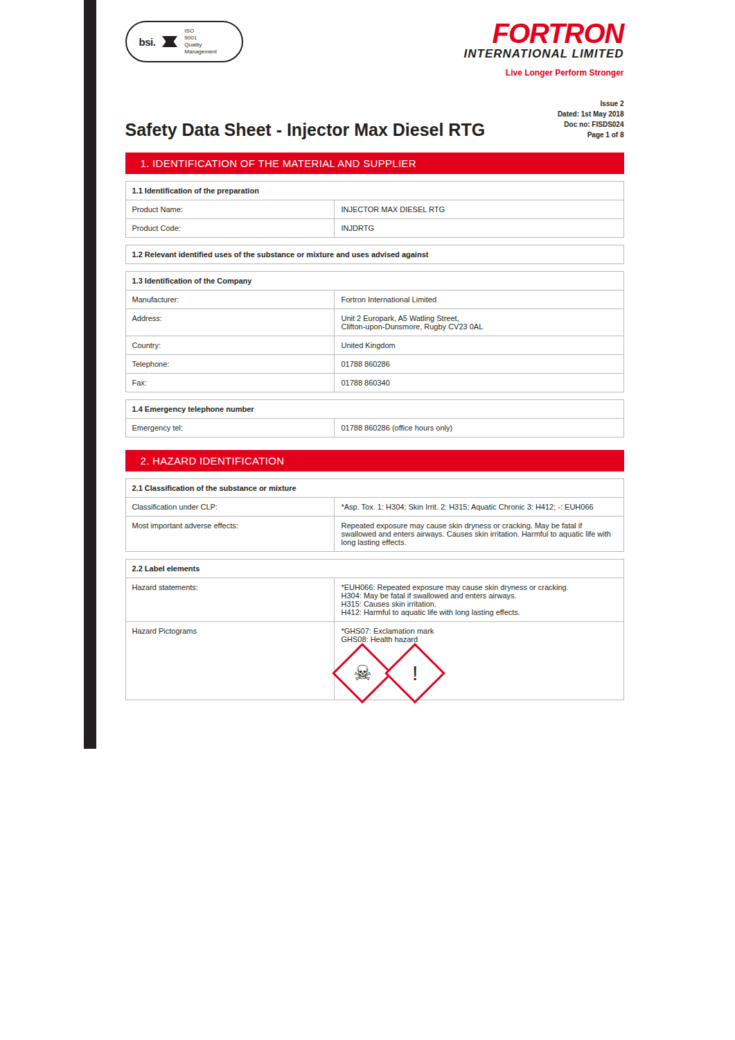bsi.
ISO
9001
Quality
Management
FORTRON
INTERNATIONAL LIMITED
Live Longer Perform Stronger
Safety Data Sheet - Injector Max Diesel RTG
Issue 2
Dated: 1st May 2018
Doc no: FISDS024
Page 1 of 8
1. IDENTIFICATION OF THE MATERIAL AND SUPPLIER
| 1.1 Identification of the preparation |
| Product Name: | INJECTOR MAX DIESEL RTG |
| Product Code: | INJDRTG |
| 1.2 Relevant identified uses of the substance or mixture and uses advised against |
| 1.3 Identification of the Company |
| Manufacturer: | Fortron International Limited |
| Address: | Unit 2 Europark, A5 Watling Street, Clifton-upon-Dunsmore, Rugby CV23 0AL |
| Country: | United Kingdom |
| Telephone: | 01788 860286 |
| Fax: | 01788 860340 |
| 1.4 Emergency telephone number |
| Emergency tel: | 01788 860286 (office hours only) |
2. HAZARD IDENTIFICATION
| 2.1 Classification of the substance or mixture |
| Classification under CLP: | *Asp. Tox. 1: H304; Skin Irrit. 2: H315; Aquatic Chronic 3: H412; -: EUH066 |
| Most important adverse effects: | Repeated exposure may cause skin dryness or cracking. May be fatal if swallowed and enters airways. Causes skin irritation. Harmful to aquatic life with long lasting effects. |
| 2.2 Label elements |
| Hazard statements: | *EUH066: Repeated exposure may cause skin dryness or cracking. H304: May be fatal if swallowed and enters airways. H315: Causes skin irritation. H412: Harmful to aquatic life with long lasting effects. |
| Hazard Pictograms | *GHS07: Exclamation mark GHS08: Health hazard ☠ ! |